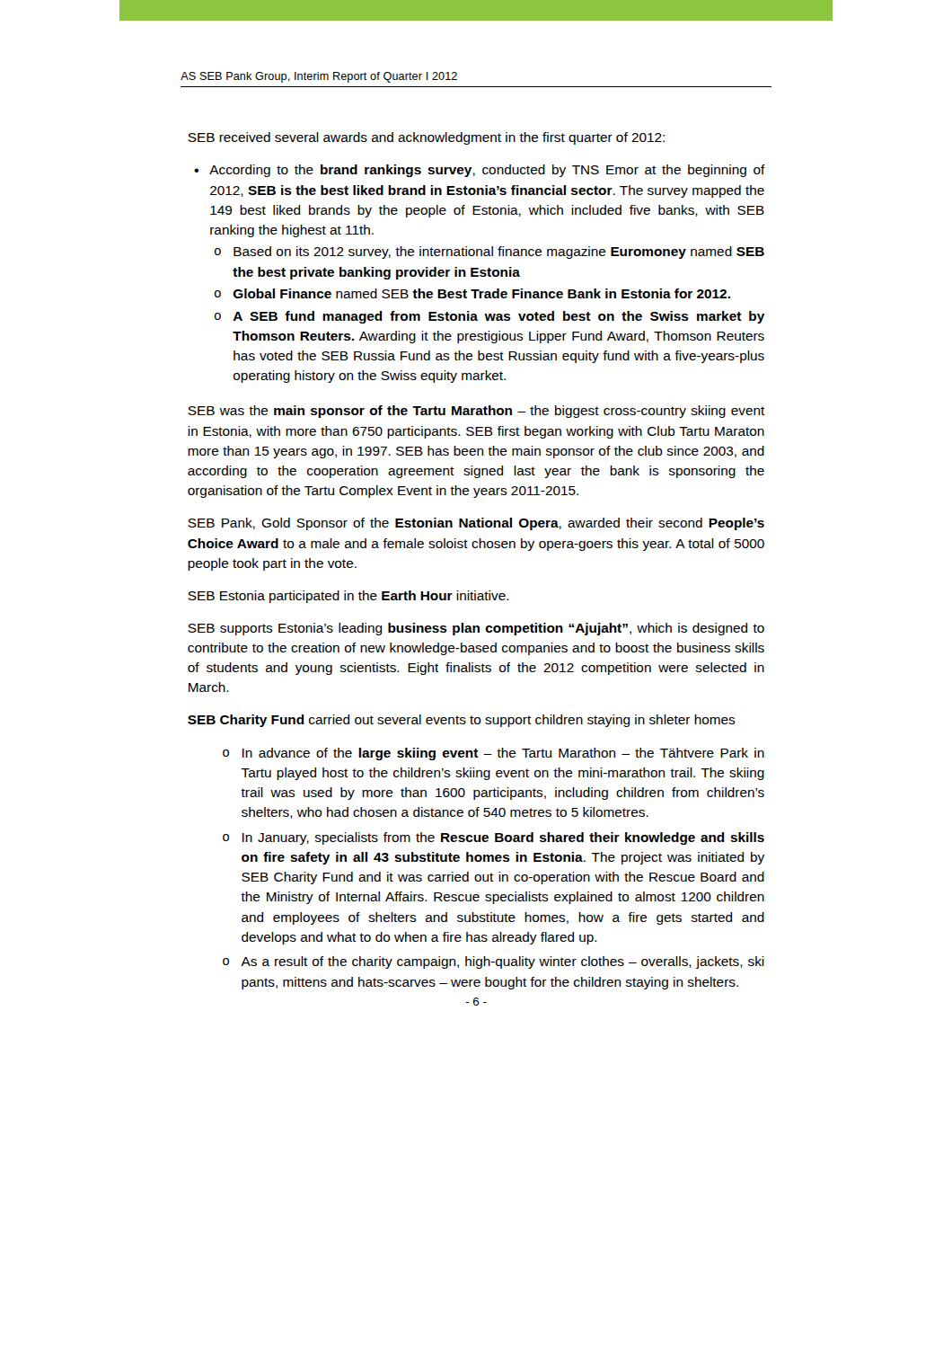AS SEB Pank Group, Interim Report of Quarter I 2012
SEB received several awards and acknowledgment in the first quarter of 2012:
According to the brand rankings survey, conducted by TNS Emor at the beginning of 2012, SEB is the best liked brand in Estonia’s financial sector. The survey mapped the 149 best liked brands by the people of Estonia, which included five banks, with SEB ranking the highest at 11th.
Based on its 2012 survey, the international finance magazine Euromoney named SEB the best private banking provider in Estonia
Global Finance named SEB the Best Trade Finance Bank in Estonia for 2012.
A SEB fund managed from Estonia was voted best on the Swiss market by Thomson Reuters. Awarding it the prestigious Lipper Fund Award, Thomson Reuters has voted the SEB Russia Fund as the best Russian equity fund with a five-years-plus operating history on the Swiss equity market.
SEB was the main sponsor of the Tartu Marathon – the biggest cross-country skiing event in Estonia, with more than 6750 participants. SEB first began working with Club Tartu Maraton more than 15 years ago, in 1997. SEB has been the main sponsor of the club since 2003, and according to the cooperation agreement signed last year the bank is sponsoring the organisation of the Tartu Complex Event in the years 2011-2015.
SEB Pank, Gold Sponsor of the Estonian National Opera, awarded their second People’s Choice Award to a male and a female soloist chosen by opera-goers this year. A total of 5000 people took part in the vote.
SEB Estonia participated in the Earth Hour initiative.
SEB supports Estonia’s leading business plan competition “Ajujaht”, which is designed to contribute to the creation of new knowledge-based companies and to boost the business skills of students and young scientists. Eight finalists of the 2012 competition were selected in March.
SEB Charity Fund carried out several events to support children staying in shleter homes
In advance of the large skiing event – the Tartu Marathon – the Tähtvere Park in Tartu played host to the children’s skiing event on the mini-marathon trail. The skiing trail was used by more than 1600 participants, including children from children’s shelters, who had chosen a distance of 540 metres to 5 kilometres.
In January, specialists from the Rescue Board shared their knowledge and skills on fire safety in all 43 substitute homes in Estonia. The project was initiated by SEB Charity Fund and it was carried out in co-operation with the Rescue Board and the Ministry of Internal Affairs. Rescue specialists explained to almost 1200 children and employees of shelters and substitute homes, how a fire gets started and develops and what to do when a fire has already flared up.
As a result of the charity campaign, high-quality winter clothes – overalls, jackets, ski pants, mittens and hats-scarves – were bought for the children staying in shelters.
- 6 -